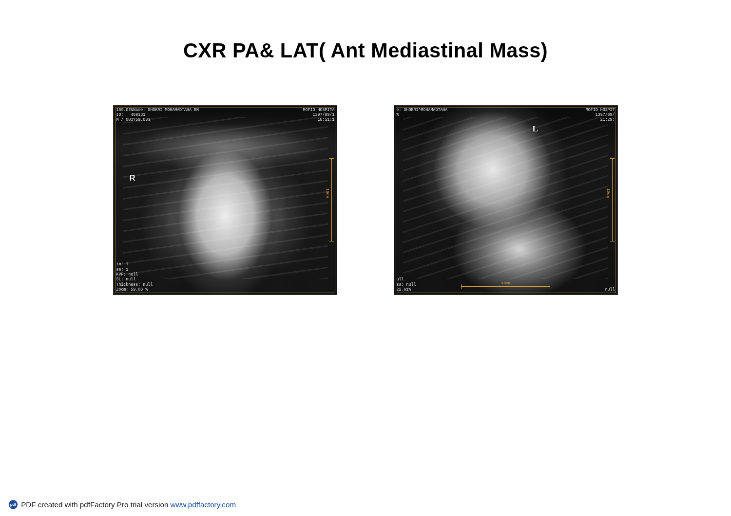CXR PA& LAT( Ant Mediastinal Mass)
159.03%Name: SHOKRI MOHAMADTAHA RN ID: 469131 M / 003Y59.03%
MOFID HOSPITA 1397/09/1 18:51:1
R
im: 1 se: 1 KVP: null SL: null Thickness: null Zoom: 59.03 %
10cm
e: SHOKRI^MOHAMADTAHA %
MOFID HOSPIT 1397/09/ 21:29:
L
ull ss: null 22.61%
null
10cm
10cm
pdf PDF created with pdfFactory Pro trial version www.pdffactory.com